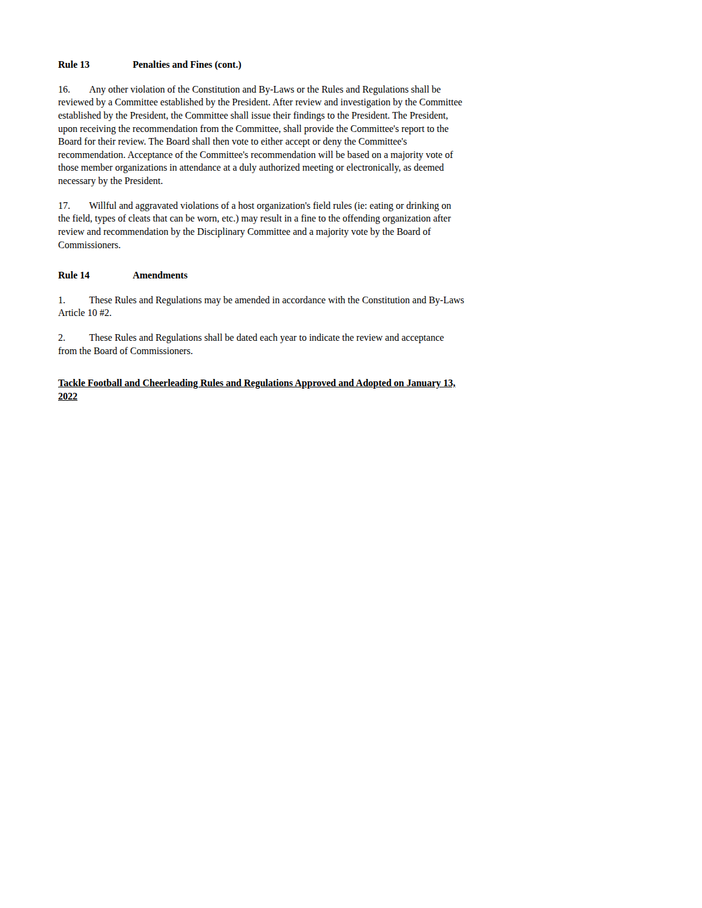Rule 13 Penalties and Fines (cont.)
16. Any other violation of the Constitution and By-Laws or the Rules and Regulations shall be reviewed by a Committee established by the President. After review and investigation by the Committee established by the President, the Committee shall issue their findings to the President. The President, upon receiving the recommendation from the Committee, shall provide the Committee's report to the Board for their review. The Board shall then vote to either accept or deny the Committee's recommendation. Acceptance of the Committee's recommendation will be based on a majority vote of those member organizations in attendance at a duly authorized meeting or electronically, as deemed necessary by the President.
17. Willful and aggravated violations of a host organization's field rules (ie: eating or drinking on the field, types of cleats that can be worn, etc.) may result in a fine to the offending organization after review and recommendation by the Disciplinary Committee and a majority vote by the Board of Commissioners.
Rule 14 Amendments
1. These Rules and Regulations may be amended in accordance with the Constitution and By-Laws Article 10 #2.
2. These Rules and Regulations shall be dated each year to indicate the review and acceptance from the Board of Commissioners.
Tackle Football and Cheerleading Rules and Regulations Approved and Adopted on January 13, 2022